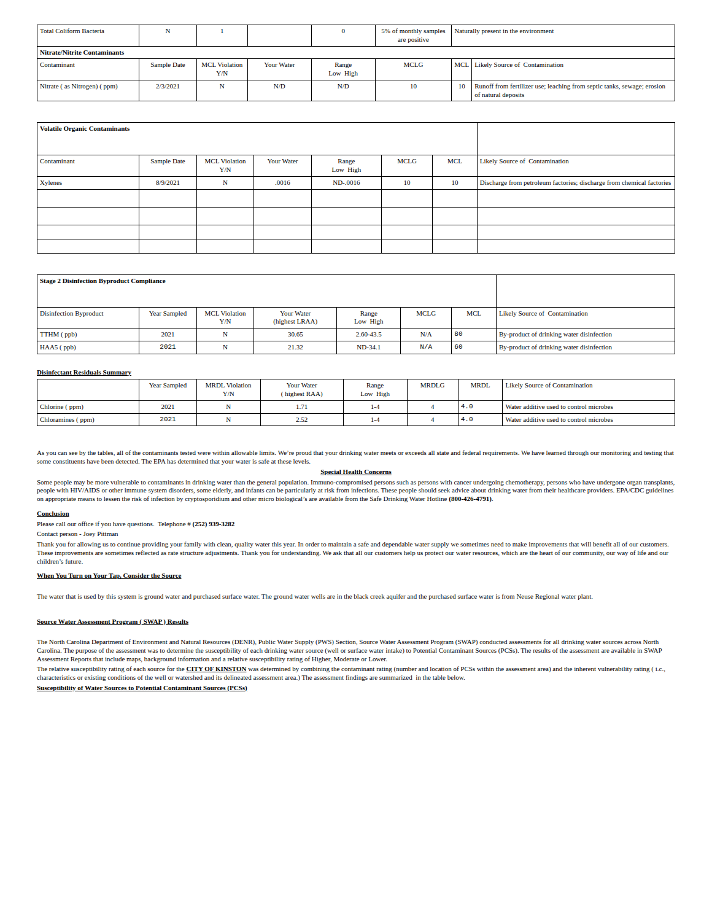| Total Coliform Bacteria | N | 1 | | 0 | 5% of monthly samples are positive | Naturally present in the environment |
| Nitrate/Nitrite Contaminants |
| Contaminant | Sample Date | MCL Violation Y/N | Your Water | Range Low High | MCLG | MCL | Likely Source of Contamination |
| Nitrate ( as Nitrogen) ( ppm) | 2/3/2021 | N | N/D | N/D | 10 | 10 | Runoff from fertilizer use; leaching from septic tanks, sewage; erosion of natural deposits |
| Volatile Organic Contaminants |
| Contaminant | Sample Date | MCL Violation Y/N | Your Water | Range Low High | MCLG | MCL | Likely Source of Contamination |
| Xylenes | 8/9/2021 | N | .0016 | ND-.0016 | 10 | 10 | Discharge from petroleum factories; discharge from chemical factories |
| Stage 2 Disinfection Byproduct Compliance |
| Disinfection Byproduct | Year Sampled | MCL Violation Y/N | Your Water (highest LRAA) | Range Low High | MCLG | MCL | Likely Source of Contamination |
| TTHM ( ppb) | 2021 | N | 30.65 | 2.60-43.5 | N/A | 80 | By-product of drinking water disinfection |
| HAA5 ( ppb) | 2021 | N | 21.32 | ND-34.1 | N/A | 60 | By-product of drinking water disinfection |
Disinfectant Residuals Summary
| | Year Sampled | MRDL Violation Y/N | Your Water ( highest RAA) | Range Low High | MRDLG | MRDL | Likely Source of Contamination |
| Chlorine ( ppm) | 2021 | N | 1.71 | 1-4 | 4 | 4.0 | Water additive used to control microbes |
| Chloramines ( ppm) | 2021 | N | 2.52 | 1-4 | 4 | 4.0 | Water additive used to control microbes |
As you can see by the tables, all of the contaminants tested were within allowable limits. We’re proud that your drinking water meets or exceeds all state and federal requirements. We have learned through our monitoring and testing that some constituents have been detected. The EPA has determined that your water is safe at these levels.
Special Health Concerns
Some people may be more vulnerable to contaminants in drinking water than the general population. Immuno-compromised persons such as persons with cancer undergoing chemotherapy, persons who have undergone organ transplants, people with HIV/AIDS or other immune system disorders, some elderly, and infants can be particularly at risk from infections. These people should seek advice about drinking water from their healthcare providers. EPA/CDC guidelines on appropriate means to lessen the risk of infection by cryptosporidium and other micro biological’s are available from the Safe Drinking Water Hotline (800-426-4791).
Conclusion
Please call our office if you have questions. Telephone # (252) 939-3282
Contact person - Joey Pittman
Thank you for allowing us to continue providing your family with clean, quality water this year. In order to maintain a safe and dependable water supply we sometimes need to make improvements that will benefit all of our customers. These improvements are sometimes reflected as rate structure adjustments. Thank you for understanding. We ask that all our customers help us protect our water resources, which are the heart of our community, our way of life and our children’s future.
When You Turn on Your Tap, Consider the Source
The water that is used by this system is ground water and purchased surface water. The ground water wells are in the black creek aquifer and the purchased surface water is from Neuse Regional water plant.
Source Water Assessment Program ( SWAP ) Results
The North Carolina Department of Environment and Natural Resources (DENR), Public Water Supply (PWS) Section, Source Water Assessment Program (SWAP) conducted assessments for all drinking water sources across North Carolina. The purpose of the assessment was to determine the susceptibility of each drinking water source (well or surface water intake) to Potential Contaminant Sources (PCSs). The results of the assessment are available in SWAP Assessment Reports that include maps, background information and a relative susceptibility rating of Higher, Moderate or Lower.
The relative susceptibility rating of each source for the CITY OF KINSTON was determined by combining the contaminant rating (number and location of PCSs within the assessment area) and the inherent vulnerability rating ( i.c., characteristics or existing conditions of the well or watershed and its delineated assessment area.) The assessment findings are summarized in the table below.
Susceptibility of Water Sources to Potential Contaminant Sources (PCSs)